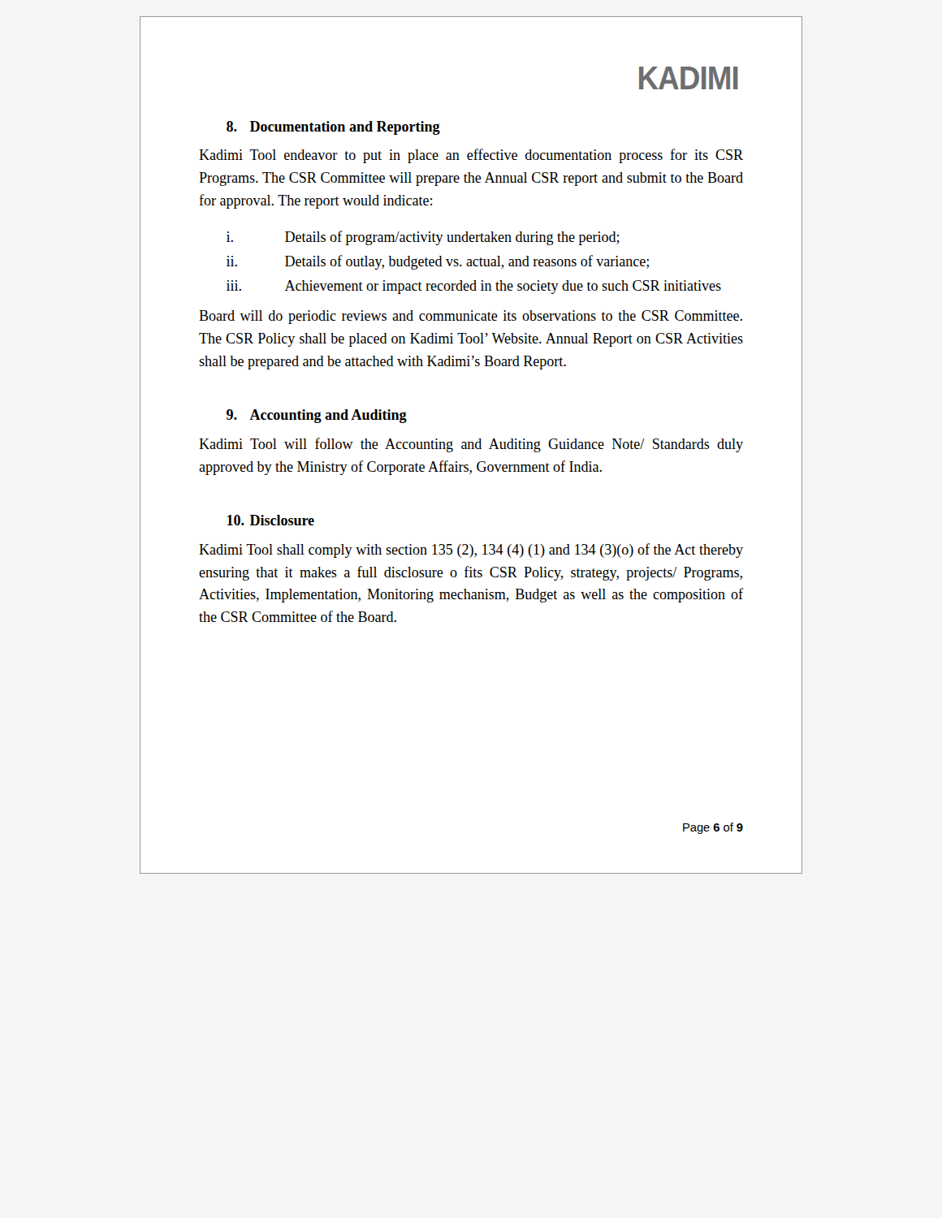KADIMI
8. Documentation and Reporting
Kadimi Tool endeavor to put in place an effective documentation process for its CSR Programs. The CSR Committee will prepare the Annual CSR report and submit to the Board for approval. The report would indicate:
i. Details of program/activity undertaken during the period;
ii. Details of outlay, budgeted vs. actual, and reasons of variance;
iii. Achievement or impact recorded in the society due to such CSR initiatives
Board will do periodic reviews and communicate its observations to the CSR Committee. The CSR Policy shall be placed on Kadimi Tool’ Website. Annual Report on CSR Activities shall be prepared and be attached with Kadimi’s Board Report.
9. Accounting and Auditing
Kadimi Tool will follow the Accounting and Auditing Guidance Note/ Standards duly approved by the Ministry of Corporate Affairs, Government of India.
10. Disclosure
Kadimi Tool shall comply with section 135 (2), 134 (4) (1) and 134 (3)(o) of the Act thereby ensuring that it makes a full disclosure o fits CSR Policy, strategy, projects/ Programs, Activities, Implementation, Monitoring mechanism, Budget as well as the composition of the CSR Committee of the Board.
Page 6 of 9